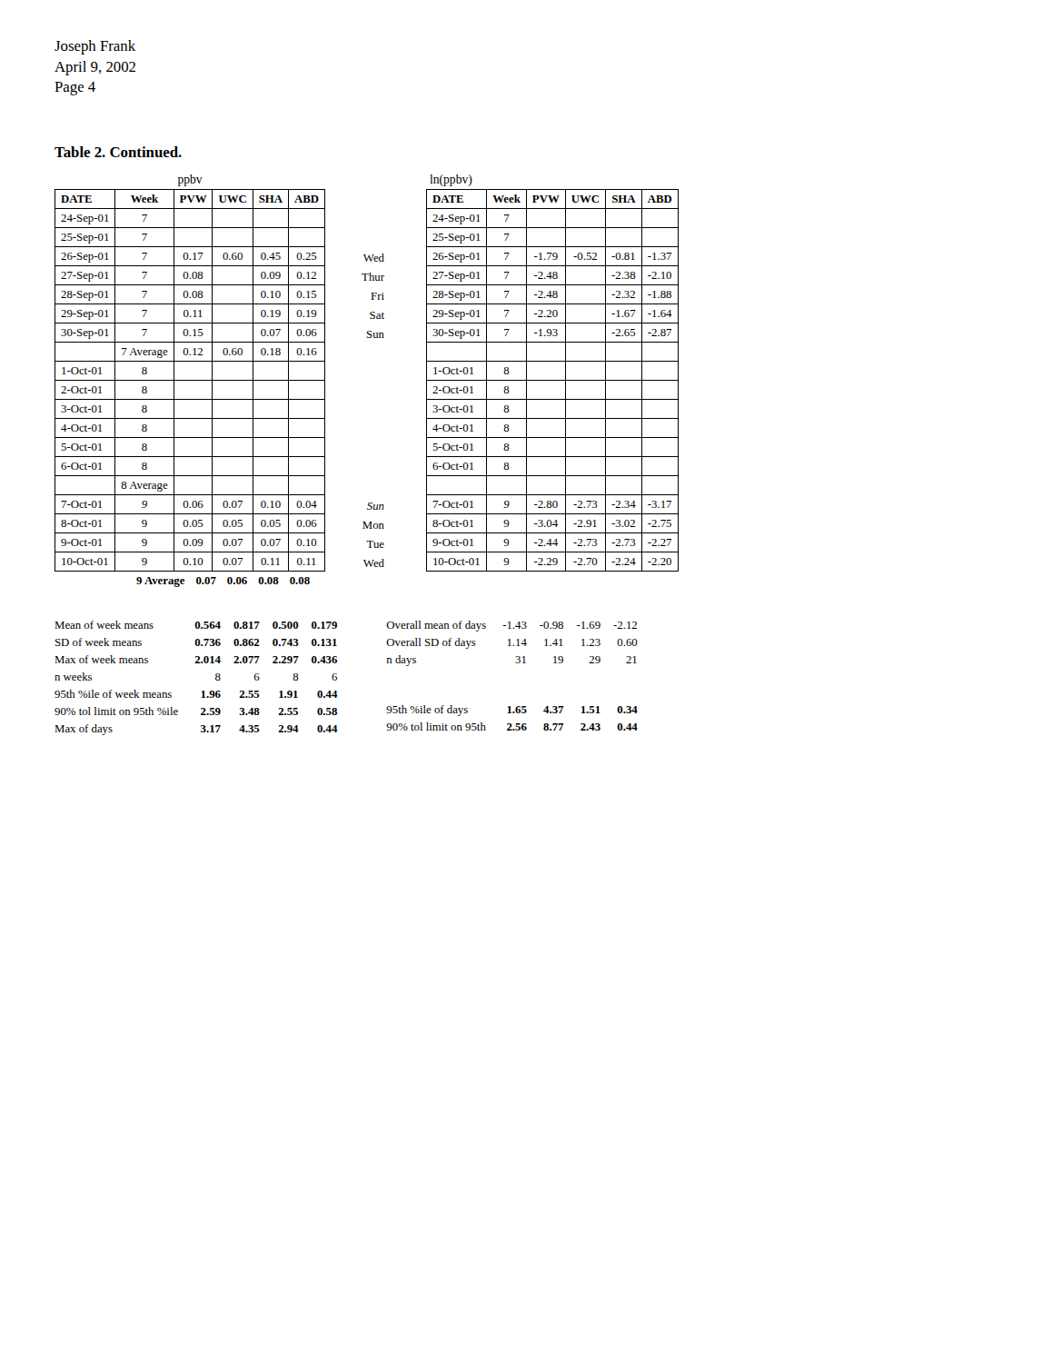Joseph Frank
April 9, 2002
Page 4
Table 2. Continued.
ppbv
| DATE | Week | PVW | UWC | SHA | ABD |
| --- | --- | --- | --- | --- | --- |
| 24-Sep-01 | 7 | | | | |
| 25-Sep-01 | 7 | | | | |
| 26-Sep-01 | 7 | 0.17 | 0.60 | 0.45 | 0.25 |
| 27-Sep-01 | 7 | 0.08 | | 0.09 | 0.12 |
| 28-Sep-01 | 7 | 0.08 | | 0.10 | 0.15 |
| 29-Sep-01 | 7 | 0.11 | | 0.19 | 0.19 |
| 30-Sep-01 | 7 | 0.15 | | 0.07 | 0.06 |
| | 7 Average | 0.12 | 0.60 | 0.18 | 0.16 |
| 1-Oct-01 | 8 | | | | |
| 2-Oct-01 | 8 | | | | |
| 3-Oct-01 | 8 | | | | |
| 4-Oct-01 | 8 | | | | |
| 5-Oct-01 | 8 | | | | |
| 6-Oct-01 | 8 | | | | |
| | 8 Average | | | | |
| 7-Oct-01 | 9 | 0.06 | 0.07 | 0.10 | 0.04 |
| 8-Oct-01 | 9 | 0.05 | 0.05 | 0.05 | 0.06 |
| 9-Oct-01 | 9 | 0.09 | 0.07 | 0.07 | 0.10 |
| 10-Oct-01 | 9 | 0.10 | 0.07 | 0.11 | 0.11 |
| | 9 Average | 0.07 | 0.06 | 0.08 | 0.08 |
Wed
Thur
Fri
Sat
Sun
Sun
Mon
Tue
Wed
ln(ppbv)
| DATE | Week | PVW | UWC | SHA | ABD |
| --- | --- | --- | --- | --- | --- |
| 24-Sep-01 | 7 | | | | |
| 25-Sep-01 | 7 | | | | |
| 26-Sep-01 | 7 | -1.79 | -0.52 | -0.81 | -1.37 |
| 27-Sep-01 | 7 | -2.48 | | -2.38 | -2.10 |
| 28-Sep-01 | 7 | -2.48 | | -2.32 | -1.88 |
| 29-Sep-01 | 7 | -2.20 | | -1.67 | -1.64 |
| 30-Sep-01 | 7 | -1.93 | | -2.65 | -2.87 |
| 1-Oct-01 | 8 | | | | |
| 2-Oct-01 | 8 | | | | |
| 3-Oct-01 | 8 | | | | |
| 4-Oct-01 | 8 | | | | |
| 5-Oct-01 | 8 | | | | |
| 6-Oct-01 | 8 | | | | |
| 7-Oct-01 | 9 | -2.80 | -2.73 | -2.34 | -3.17 |
| 8-Oct-01 | 9 | -3.04 | -2.91 | -3.02 | -2.75 |
| 9-Oct-01 | 9 | -2.44 | -2.73 | -2.73 | -2.27 |
| 10-Oct-01 | 9 | -2.29 | -2.70 | -2.24 | -2.20 |
| Mean of week means | 0.564 | 0.817 | 0.500 | 0.179 |
| SD of week means | 0.736 | 0.862 | 0.743 | 0.131 |
| Max of week means | 2.014 | 2.077 | 2.297 | 0.436 |
| n weeks | 8 | 6 | 8 | 6 |
| 95th %ile of week means | 1.96 | 2.55 | 1.91 | 0.44 |
| 90% tol limit on 95th %ile | 2.59 | 3.48 | 2.55 | 0.58 |
| Max of days | 3.17 | 4.35 | 2.94 | 0.44 |
| Overall mean of days | -1.43 | -0.98 | -1.69 | -2.12 |
| Overall SD of days | 1.14 | 1.41 | 1.23 | 0.60 |
| n days | 31 | 19 | 29 | 21 |
| 95th %ile of days | 1.65 | 4.37 | 1.51 | 0.34 |
| 90% tol limit on 95th | 2.56 | 8.77 | 2.43 | 0.44 |